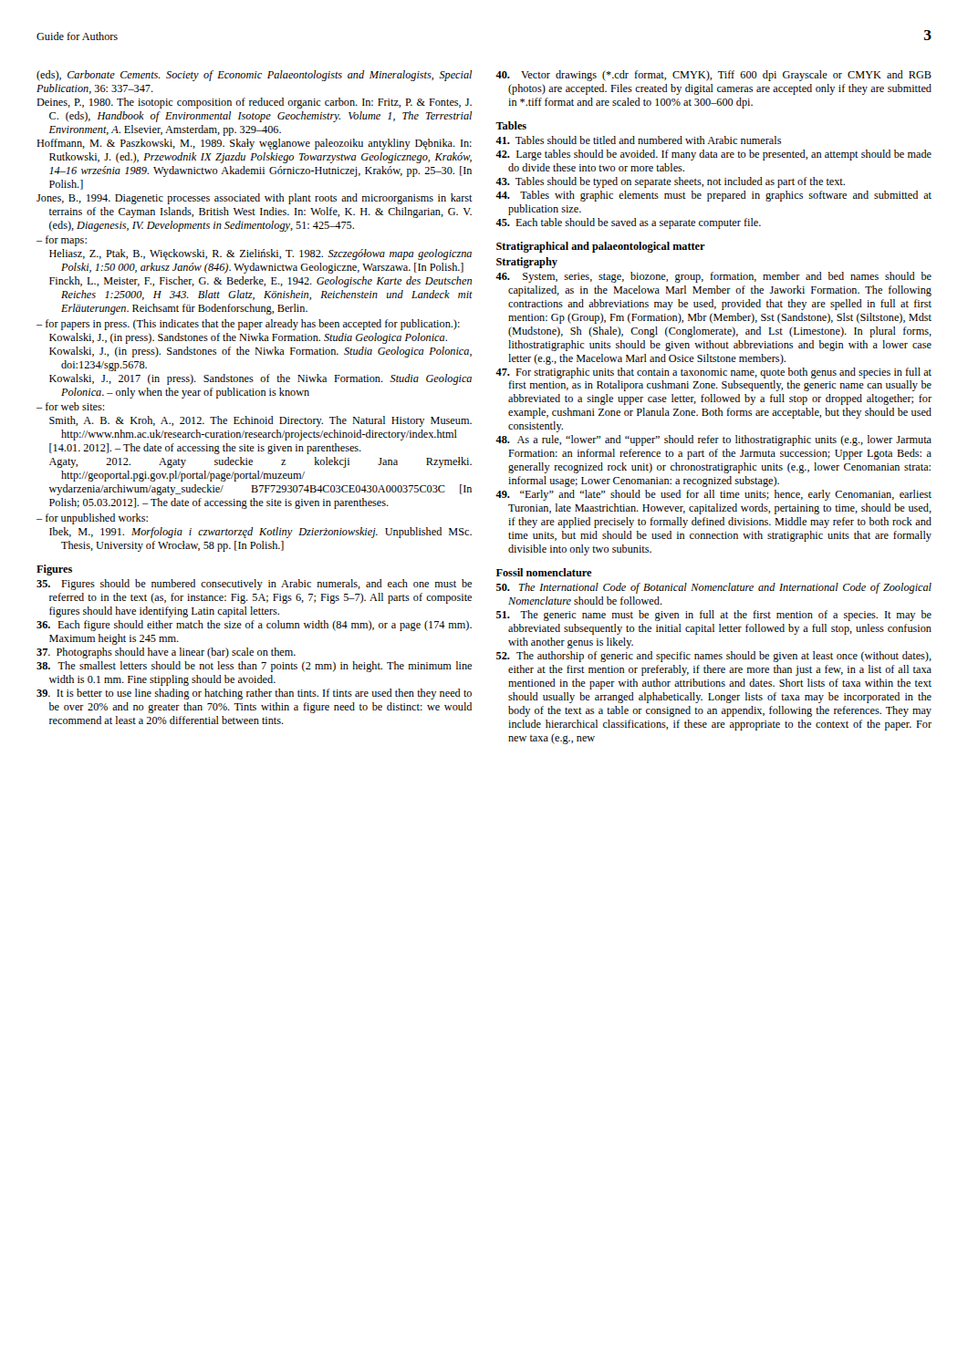Guide for Authors 3
(eds), Carbonate Cements. Society of Economic Palaeontologists and Mineralogists, Special Publication, 36: 337–347.
Deines, P., 1980. The isotopic composition of reduced organic carbon. In: Fritz, P. & Fontes, J. C. (eds), Handbook of Environmental Isotope Geochemistry. Volume 1, The Terrestrial Environment, A. Elsevier, Amsterdam, pp. 329–406.
Hoffmann, M. & Paszkowski, M., 1989. Skały węglanowe paleozoiku antykliny Dębnika. In: Rutkowski, J. (ed.), Przewodnik IX Zjazdu Polskiego Towarzystwa Geologicznego, Kraków, 14–16 września 1989. Wydawnictwo Akademii Górniczo-Hutniczej, Kraków, pp. 25–30. [In Polish.]
Jones, B., 1994. Diagenetic processes associated with plant roots and microorganisms in karst terrains of the Cayman Islands, British West Indies. In: Wolfe, K. H. & Chilngarian, G. V. (eds), Diagenesis, IV. Developments in Sedimentology, 51: 425–475.
– for maps:
Heliasz, Z., Ptak, B., Więckowski, R. & Zieliński, T. 1982. Szczegółowa mapa geologiczna Polski, 1:50 000, arkusz Janów (846). Wydawnictwa Geologiczne, Warszawa. [In Polish.]
Finckh, L., Meister, F., Fischer, G. & Bederke, E., 1942. Geologische Karte des Deutschen Reiches 1:25000, H 343. Blatt Glatz, Könishein, Reichenstein und Landeck mit Erläuterungen. Reichsamt für Bodenforschung, Berlin.
– for papers in press. (This indicates that the paper already has been accepted for publication.):
Kowalski, J., (in press). Sandstones of the Niwka Formation. Studia Geologica Polonica.
Kowalski, J., (in press). Sandstones of the Niwka Formation. Studia Geologica Polonica, doi:1234/sgp.5678.
Kowalski, J., 2017 (in press). Sandstones of the Niwka Formation. Studia Geologica Polonica. – only when the year of publication is known
– for web sites:
Smith, A. B. & Kroh, A., 2012. The Echinoid Directory. The Natural History Museum. http://www.nhm.ac.uk/research-curation/research/projects/echinoid-directory/index.html
[14.01. 2012]. – The date of accessing the site is given in parentheses.
Agaty, 2012. Agaty sudeckie z kolekcji Jana Rzymełki. http://geoportal.pgi.gov.pl/portal/page/portal/muzeum/
wydarzenia/archiwum/agaty_sudeckie/ B7F7293074B4C03CE0430A000375C03C [In Polish; 05.03.2012]. – The date of accessing the site is given in parentheses.
– for unpublished works:
Ibek, M., 1991. Morfologia i czwartorzęd Kotliny Dzierżoniowskiej. Unpublished MSc. Thesis, University of Wrocław, 58 pp. [In Polish.]
Figures
35. Figures should be numbered consecutively in Arabic numerals, and each one must be referred to in the text (as, for instance: Fig. 5A; Figs 6, 7; Figs 5–7). All parts of composite figures should have identifying Latin capital letters.
36. Each figure should either match the size of a column width (84 mm), or a page (174 mm). Maximum height is 245 mm.
37. Photographs should have a linear (bar) scale on them.
38. The smallest letters should be not less than 7 points (2 mm) in height. The minimum line width is 0.1 mm. Fine stippling should be avoided.
39. It is better to use line shading or hatching rather than tints. If tints are used then they need to be over 20% and no greater than 70%. Tints within a figure need to be distinct: we would recommend at least a 20% differential between tints.
40. Vector drawings (*.cdr format, CMYK), Tiff 600 dpi Grayscale or CMYK and RGB (photos) are accepted. Files created by digital cameras are accepted only if they are submitted in *.tiff format and are scaled to 100% at 300–600 dpi.
Tables
41. Tables should be titled and numbered with Arabic numerals
42. Large tables should be avoided. If many data are to be presented, an attempt should be made do divide these into two or more tables.
43. Tables should be typed on separate sheets, not included as part of the text.
44. Tables with graphic elements must be prepared in graphics software and submitted at publication size.
45. Each table should be saved as a separate computer file.
Stratigraphical and palaeontological matter
Stratigraphy
46. System, series, stage, biozone, group, formation, member and bed names should be capitalized, as in the Macelowa Marl Member of the Jaworki Formation. The following contractions and abbreviations may be used, provided that they are spelled in full at first mention: Gp (Group), Fm (Formation), Mbr (Member), Sst (Sandstone), Slst (Siltstone), Mdst (Mudstone), Sh (Shale), Congl (Conglomerate), and Lst (Limestone). In plural forms, lithostratigraphic units should be given without abbreviations and begin with a lower case letter (e.g., the Macelowa Marl and Osice Siltstone members).
47. For stratigraphic units that contain a taxonomic name, quote both genus and species in full at first mention, as in Rotalipora cushmani Zone. Subsequently, the generic name can usually be abbreviated to a single upper case letter, followed by a full stop or dropped altogether; for example, cushmani Zone or Planula Zone. Both forms are acceptable, but they should be used consistently.
48. As a rule, “lower” and “upper” should refer to lithostratigraphic units (e.g., lower Jarmuta Formation: an informal reference to a part of the Jarmuta succession; Upper Lgota Beds: a generally recognized rock unit) or chronostratigraphic units (e.g., lower Cenomanian strata: informal usage; Lower Cenomanian: a recognized substage).
49. “Early” and “late” should be used for all time units; hence, early Cenomanian, earliest Turonian, late Maastrichtian. However, capitalized words, pertaining to time, should be used, if they are applied precisely to formally defined divisions. Middle may refer to both rock and time units, but mid should be used in connection with stratigraphic units that are formally divisible into only two subunits.
Fossil nomenclature
50. The International Code of Botanical Nomenclature and International Code of Zoological Nomenclature should be followed.
51. The generic name must be given in full at the first mention of a species. It may be abbreviated subsequently to the initial capital letter followed by a full stop, unless confusion with another genus is likely.
52. The authorship of generic and specific names should be given at least once (without dates), either at the first mention or preferably, if there are more than just a few, in a list of all taxa mentioned in the paper with author attributions and dates. Short lists of taxa within the text should usually be arranged alphabetically. Longer lists of taxa may be incorporated in the body of the text as a table or consigned to an appendix, following the references. They may include hierarchical classifications, if these are appropriate to the context of the paper. For new taxa (e.g., new